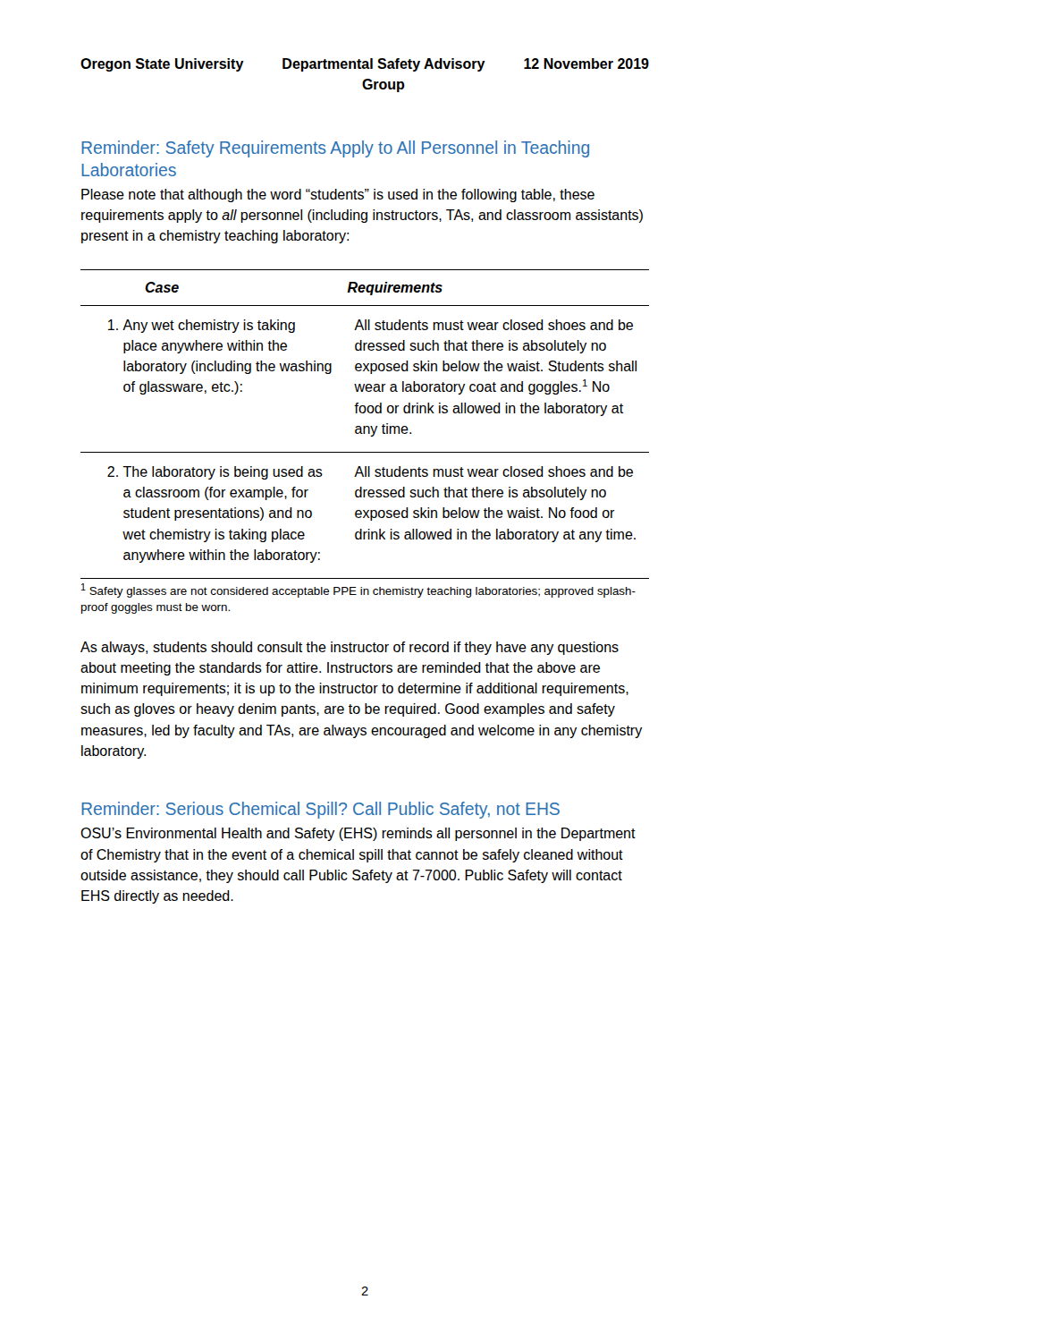Oregon State University
Departmental Safety Advisory Group
12 November 2019
Reminder: Safety Requirements Apply to All Personnel in Teaching Laboratories
Please note that although the word “students” is used in the following table, these requirements apply to all personnel (including instructors, TAs, and classroom assistants) present in a chemistry teaching laboratory:
| Case | Requirements |
| --- | --- |
| Any wet chemistry is taking place anywhere within the laboratory (including the washing of glassware, etc.): | All students must wear closed shoes and be dressed such that there is absolutely no exposed skin below the waist. Students shall wear a laboratory coat and goggles. 1 No food or drink is allowed in the laboratory at any time. |
| The laboratory is being used as a classroom (for example, for student presentations) and no wet chemistry is taking place anywhere within the laboratory: | All students must wear closed shoes and be dressed such that there is absolutely no exposed skin below the waist. No food or drink is allowed in the laboratory at any time. |
1 Safety glasses are not considered acceptable PPE in chemistry teaching laboratories; approved splash-proof goggles must be worn.
As always, students should consult the instructor of record if they have any questions about meeting the standards for attire. Instructors are reminded that the above are minimum requirements; it is up to the instructor to determine if additional requirements, such as gloves or heavy denim pants, are to be required. Good examples and safety measures, led by faculty and TAs, are always encouraged and welcome in any chemistry laboratory.
Reminder: Serious Chemical Spill? Call Public Safety, not EHS
OSU’s Environmental Health and Safety (EHS) reminds all personnel in the Department of Chemistry that in the event of a chemical spill that cannot be safely cleaned without outside assistance, they should call Public Safety at 7-7000. Public Safety will contact EHS directly as needed.
2